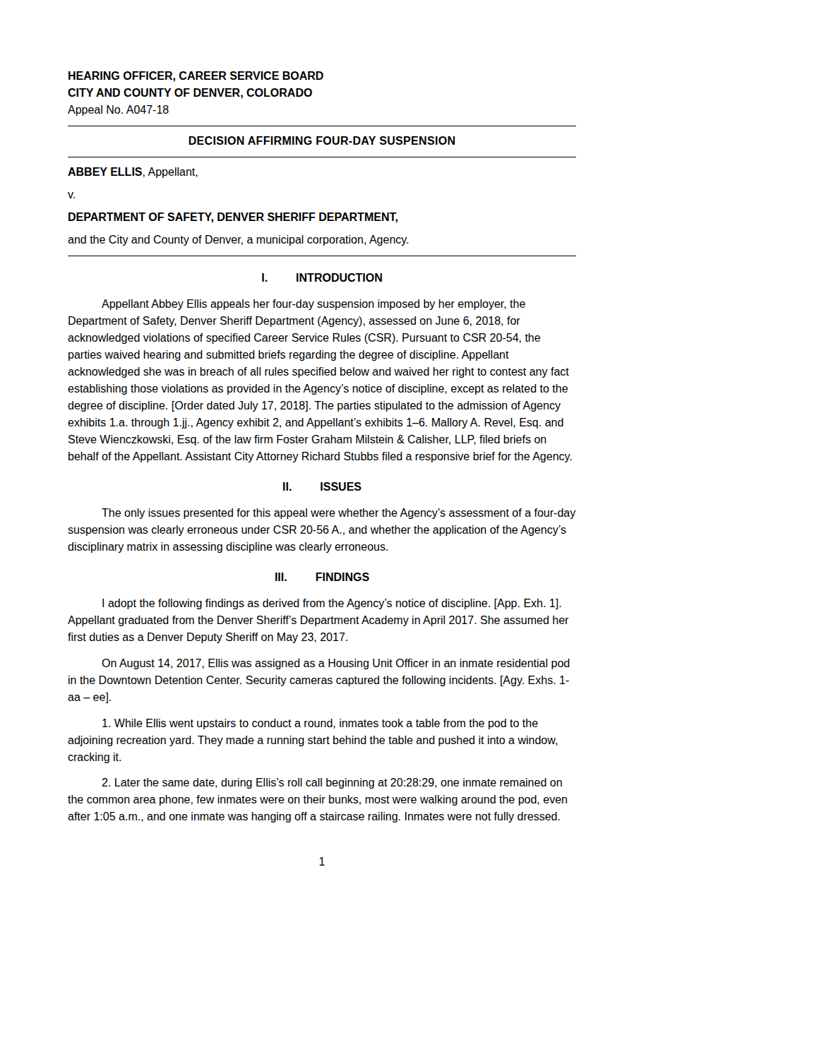HEARING OFFICER, CAREER SERVICE BOARD
CITY AND COUNTY OF DENVER, COLORADO
Appeal No. A047-18
DECISION AFFIRMING FOUR-DAY SUSPENSION
ABBEY ELLIS, Appellant,
v.
DEPARTMENT OF SAFETY, DENVER SHERIFF DEPARTMENT,
and the City and County of Denver, a municipal corporation, Agency.
I. INTRODUCTION
Appellant Abbey Ellis appeals her four-day suspension imposed by her employer, the Department of Safety, Denver Sheriff Department (Agency), assessed on June 6, 2018, for acknowledged violations of specified Career Service Rules (CSR). Pursuant to CSR 20-54, the parties waived hearing and submitted briefs regarding the degree of discipline. Appellant acknowledged she was in breach of all rules specified below and waived her right to contest any fact establishing those violations as provided in the Agency’s notice of discipline, except as related to the degree of discipline. [Order dated July 17, 2018]. The parties stipulated to the admission of Agency exhibits 1.a. through 1.jj., Agency exhibit 2, and Appellant’s exhibits 1–6. Mallory A. Revel, Esq. and Steve Wienczkowski, Esq. of the law firm Foster Graham Milstein & Calisher, LLP, filed briefs on behalf of the Appellant. Assistant City Attorney Richard Stubbs filed a responsive brief for the Agency.
II. ISSUES
The only issues presented for this appeal were whether the Agency’s assessment of a four-day suspension was clearly erroneous under CSR 20-56 A., and whether the application of the Agency’s disciplinary matrix in assessing discipline was clearly erroneous.
III. FINDINGS
I adopt the following findings as derived from the Agency’s notice of discipline. [App. Exh. 1]. Appellant graduated from the Denver Sheriff’s Department Academy in April 2017. She assumed her first duties as a Denver Deputy Sheriff on May 23, 2017.
On August 14, 2017, Ellis was assigned as a Housing Unit Officer in an inmate residential pod in the Downtown Detention Center. Security cameras captured the following incidents. [Agy. Exhs. 1-aa – ee].
1. While Ellis went upstairs to conduct a round, inmates took a table from the pod to the adjoining recreation yard. They made a running start behind the table and pushed it into a window, cracking it.
2. Later the same date, during Ellis’s roll call beginning at 20:28:29, one inmate remained on the common area phone, few inmates were on their bunks, most were walking around the pod, even after 1:05 a.m., and one inmate was hanging off a staircase railing. Inmates were not fully dressed.
1